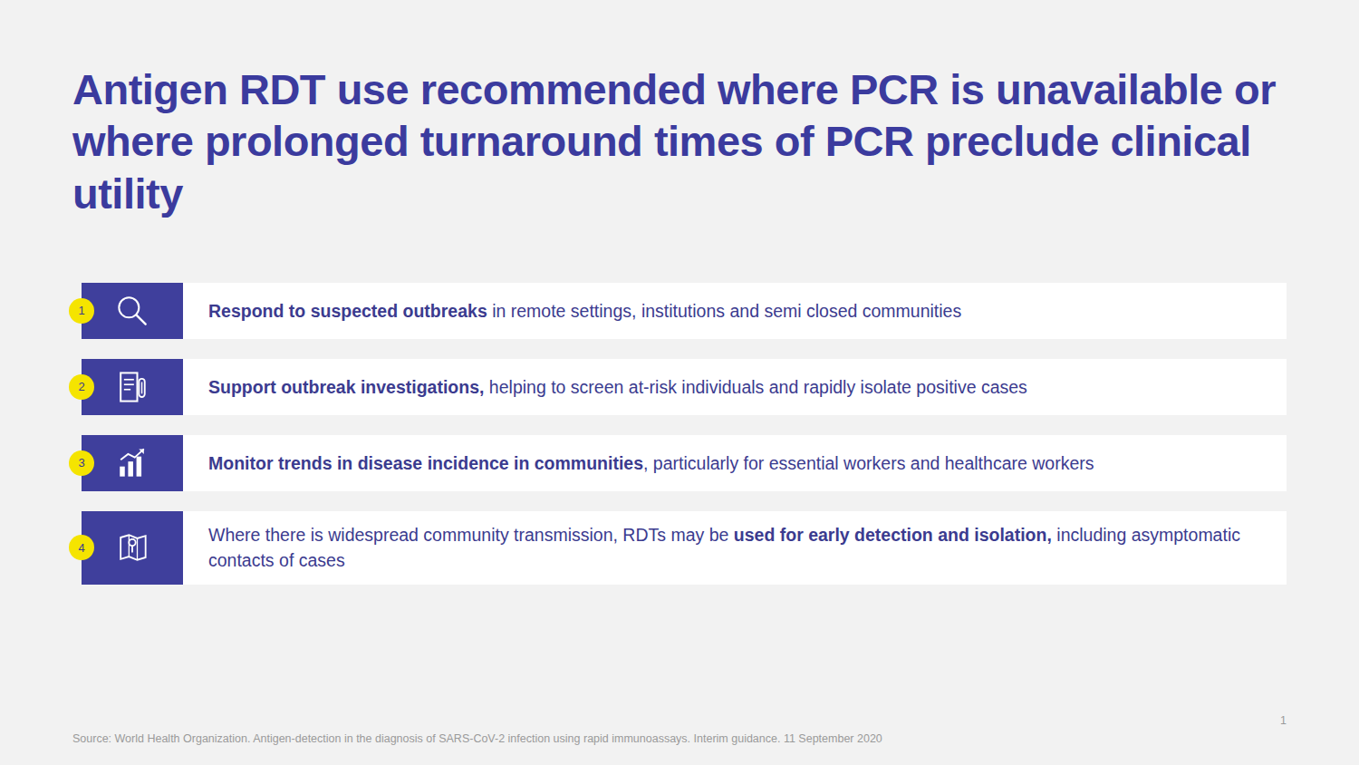Antigen RDT use recommended where PCR is unavailable or where prolonged turnaround times of PCR preclude clinical utility
1
Respond to suspected outbreaks in remote settings, institutions and semi closed communities
2
Support outbreak investigations, helping to screen at-risk individuals and rapidly isolate positive cases
3
Monitor trends in disease incidence in communities, particularly for essential workers and healthcare workers
4
Where there is widespread community transmission, RDTs may be used for early detection and isolation, including asymptomatic contacts of cases
1
Source: World Health Organization. Antigen-detection in the diagnosis of SARS-CoV-2 infection using rapid immunoassays. Interim guidance. 11 September 2020